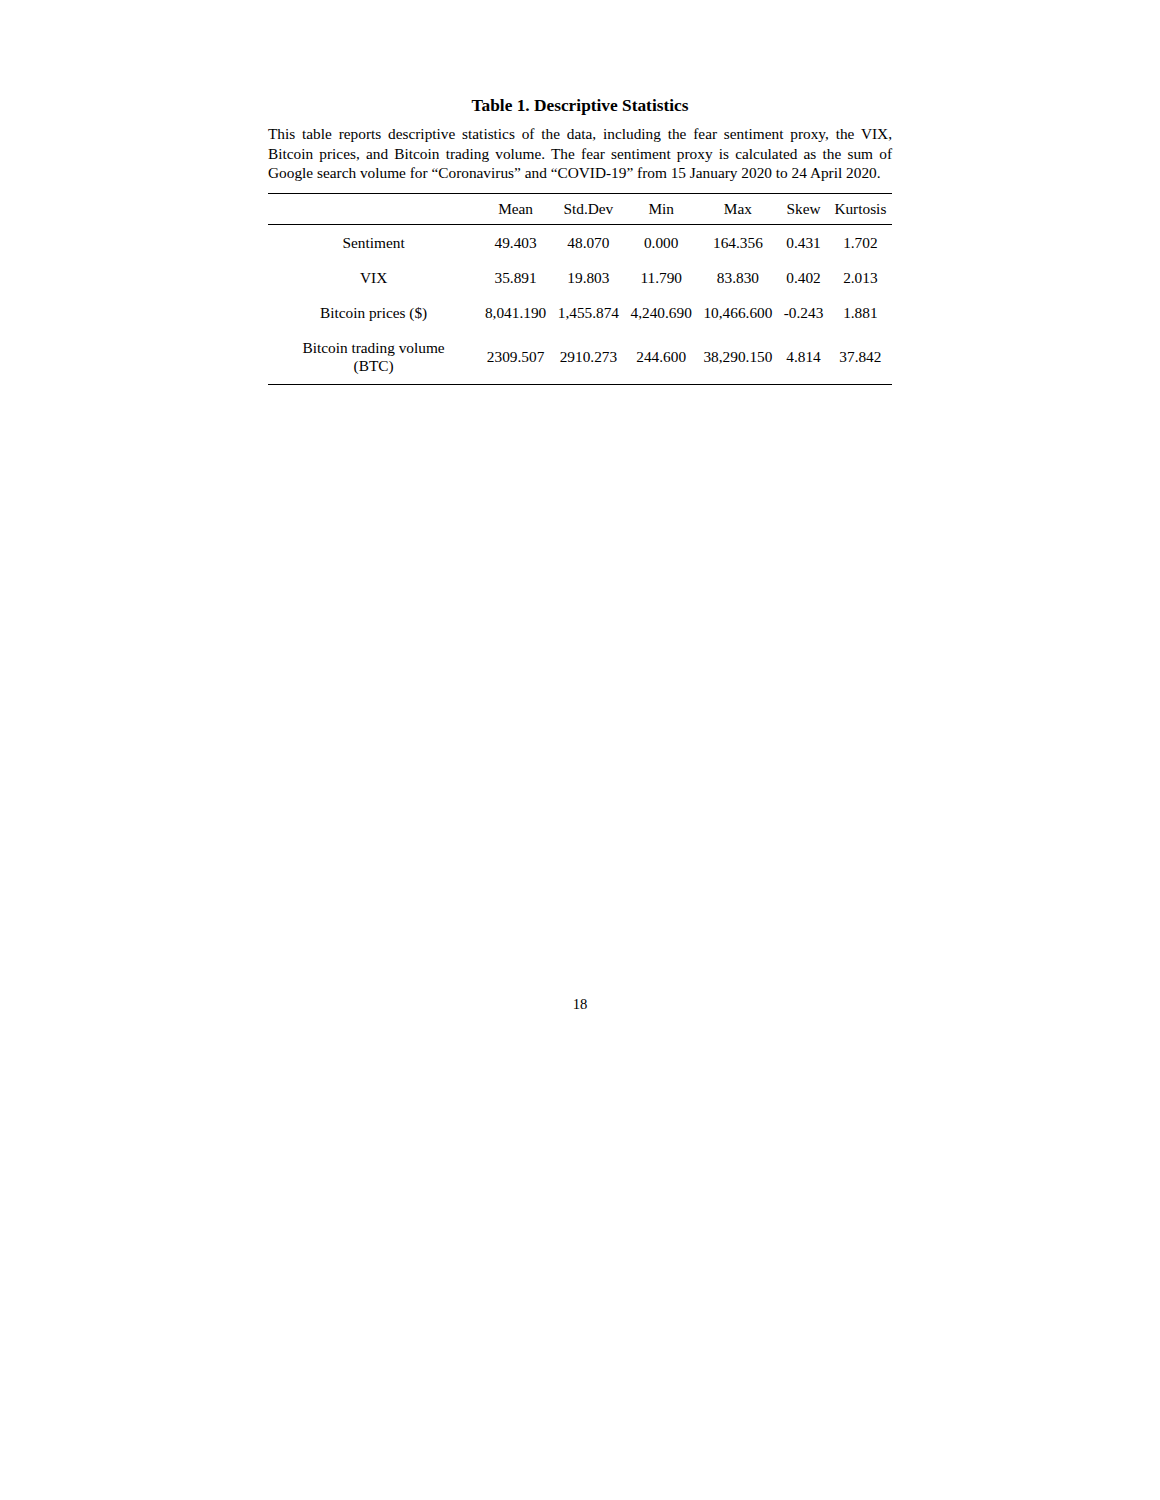Table 1. Descriptive Statistics
This table reports descriptive statistics of the data, including the fear sentiment proxy, the VIX, Bitcoin prices, and Bitcoin trading volume. The fear sentiment proxy is calculated as the sum of Google search volume for “Coronavirus” and “COVID-19” from 15 January 2020 to 24 April 2020.
| | Mean | Std.Dev | Min | Max | Skew | Kurtosis |
| --- | --- | --- | --- | --- | --- | --- |
| Sentiment | 49.403 | 48.070 | 0.000 | 164.356 | 0.431 | 1.702 |
| VIX | 35.891 | 19.803 | 11.790 | 83.830 | 0.402 | 2.013 |
| Bitcoin prices ($) | 8,041.190 | 1,455.874 | 4,240.690 | 10,466.600 | -0.243 | 1.881 |
| Bitcoin trading volume (BTC) | 2309.507 | 2910.273 | 244.600 | 38,290.150 | 4.814 | 37.842 |
18